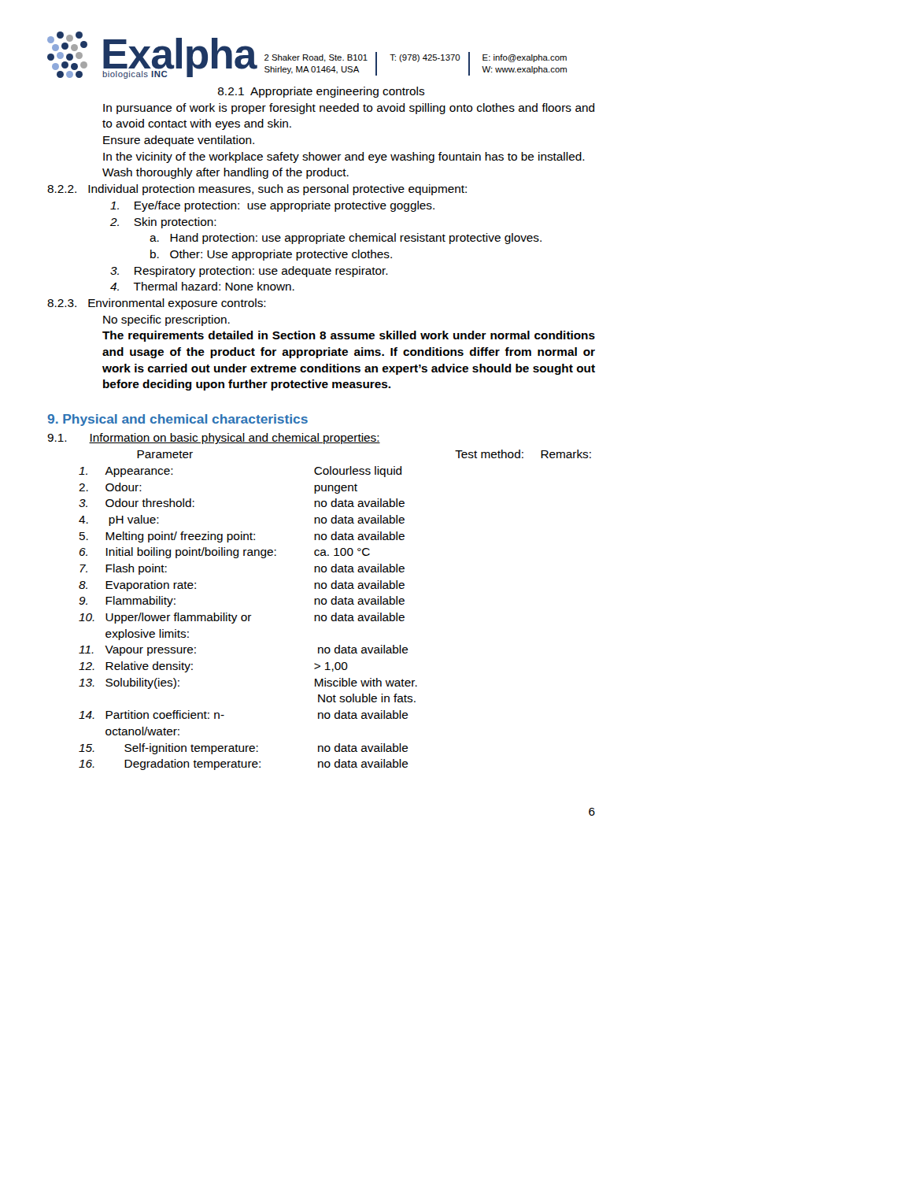Exalpha
biologicals INC
2 Shaker Road, Ste. B101
Shirley, MA 01464, USA
T: (978) 425-1370
E: info@exalpha.com
W: www.exalpha.com
8.2.1 Appropriate engineering controls
In pursuance of work is proper foresight needed to avoid spilling onto clothes and floors and to avoid contact with eyes and skin.
Ensure adequate ventilation.
In the vicinity of the workplace safety shower and eye washing fountain has to be installed.
Wash thoroughly after handling of the product.
8.2.2. Individual protection measures, such as personal protective equipment:
1. Eye/face protection: use appropriate protective goggles.
2. Skin protection:
a. Hand protection: use appropriate chemical resistant protective gloves.
b. Other: Use appropriate protective clothes.
3. Respiratory protection: use adequate respirator.
4. Thermal hazard: None known.
8.2.3. Environmental exposure controls:
No specific prescription.
The requirements detailed in Section 8 assume skilled work under normal conditions and usage of the product for appropriate aims. If conditions differ from normal or work is carried out under extreme conditions an expert’s advice should be sought out before deciding upon further protective measures.
9. Physical and chemical characteristics
9.1. Information on basic physical and chemical properties:
| | Parameter | | Test method: | Remarks: |
| 1. | Appearance: | Colourless liquid | | |
| 2. | Odour: | pungent | | |
| 3. | Odour threshold: | no data available | | |
| 4. | pH value: | no data available | | |
| 5. | Melting point/ freezing point: | no data available | | |
| 6. | Initial boiling point/boiling range: | ca. 100 °C | | |
| 7. | Flash point: | no data available | | |
| 8. | Evaporation rate: | no data available | | |
| 9. | Flammability: | no data available | | |
| 10. | Upper/lower flammability or explosive limits: | no data available | | |
| 11. | Vapour pressure: | no data available | | |
| 12. | Relative density: | > 1,00 | | |
| 13. | Solubility(ies): | Miscible with water. Not soluble in fats. | | |
| 14. | Partition coefficient: n- octanol/water: | no data available | | |
| 15. | Self-ignition temperature: | no data available | | |
| 16. | Degradation temperature: | no data available | | |
6